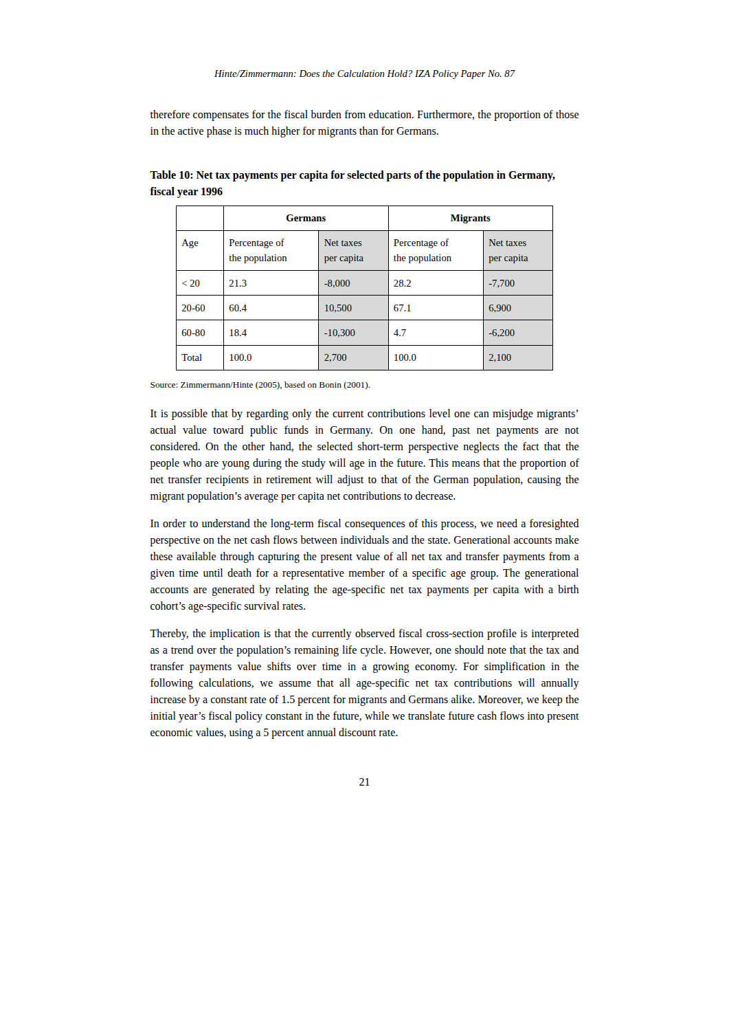Hinte/Zimmermann: Does the Calculation Hold? IZA Policy Paper No. 87
therefore compensates for the fiscal burden from education. Furthermore, the proportion of those in the active phase is much higher for migrants than for Germans.
Table 10: Net tax payments per capita for selected parts of the population in Germany, fiscal year 1996
| | Germans | Migrants |
| Age | Percentage of the population | Net taxes per capita | Percentage of the population | Net taxes per capita |
| < 20 | 21.3 | -8,000 | 28.2 | -7,700 |
| 20-60 | 60.4 | 10,500 | 67.1 | 6,900 |
| 60-80 | 18.4 | -10,300 | 4.7 | -6,200 |
| Total | 100.0 | 2,700 | 100.0 | 2,100 |
Source: Zimmermann/Hinte (2005), based on Bonin (2001).
It is possible that by regarding only the current contributions level one can misjudge migrants’ actual value toward public funds in Germany. On one hand, past net payments are not considered. On the other hand, the selected short-term perspective neglects the fact that the people who are young during the study will age in the future. This means that the proportion of net transfer recipients in retirement will adjust to that of the German population, causing the migrant population’s average per capita net contributions to decrease.
In order to understand the long-term fiscal consequences of this process, we need a foresighted perspective on the net cash flows between individuals and the state. Generational accounts make these available through capturing the present value of all net tax and transfer payments from a given time until death for a representative member of a specific age group. The generational accounts are generated by relating the age-specific net tax payments per capita with a birth cohort’s age-specific survival rates.
Thereby, the implication is that the currently observed fiscal cross-section profile is interpreted as a trend over the population’s remaining life cycle. However, one should note that the tax and transfer payments value shifts over time in a growing economy. For simplification in the following calculations, we assume that all age-specific net tax contributions will annually increase by a constant rate of 1.5 percent for migrants and Germans alike. Moreover, we keep the initial year’s fiscal policy constant in the future, while we translate future cash flows into present economic values, using a 5 percent annual discount rate.
21